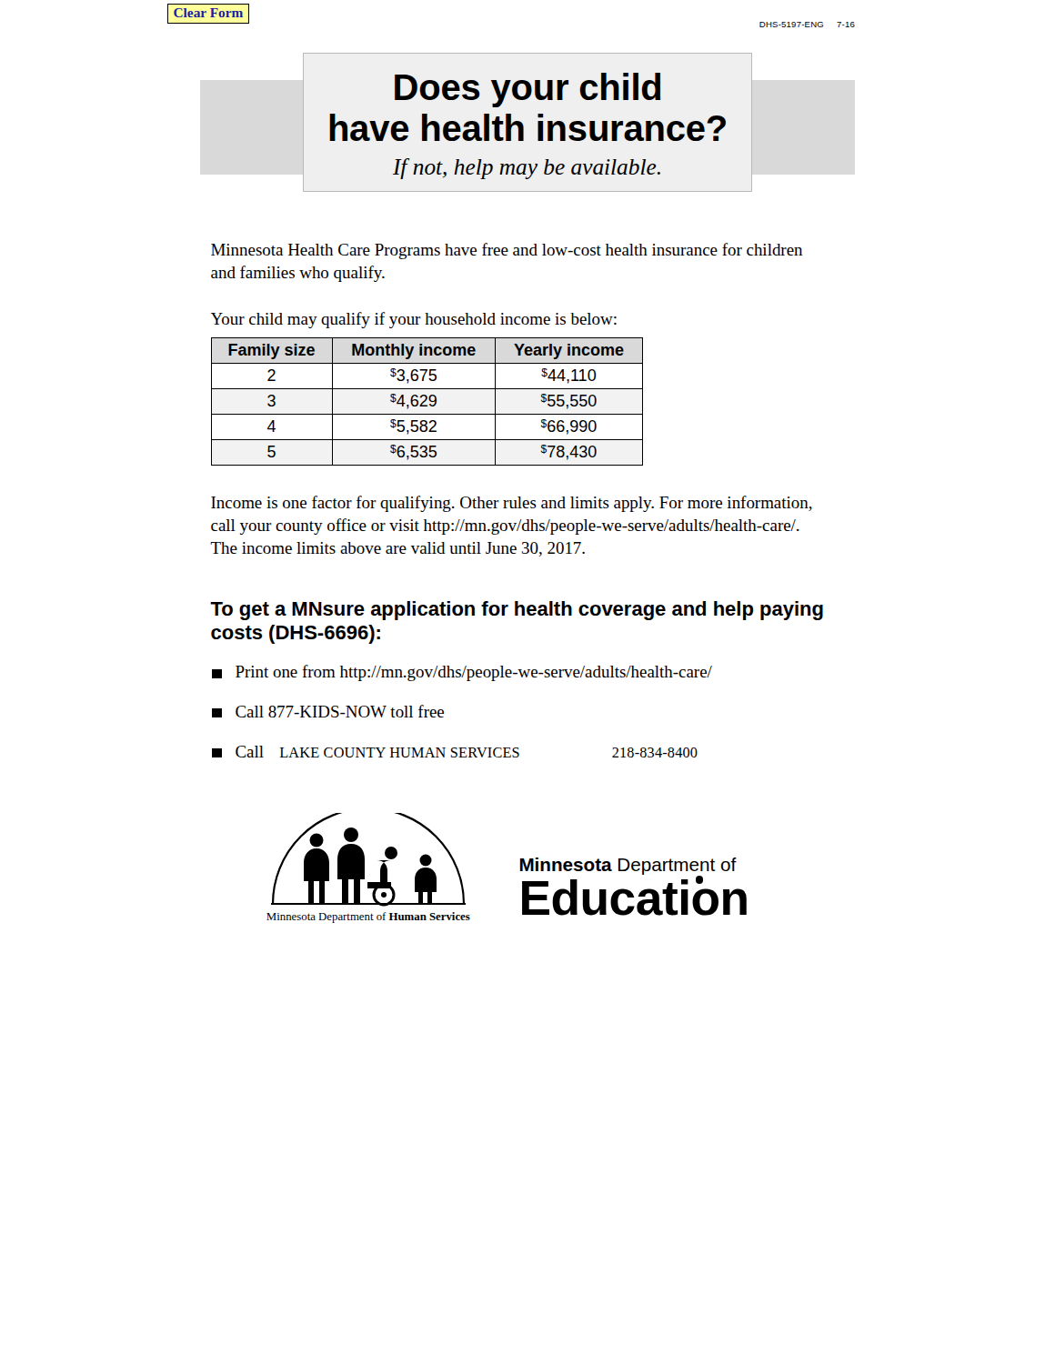Clear Form
DHS-5197-ENG7-16
Does your child
have health insurance?
If not, help may be available.
Minnesota Health Care Programs have free and low-cost health insurance for children and families who qualify.
Your child may qualify if your household income is below:
| Family size | Monthly income | Yearly income |
| --- | --- | --- |
| 2 | $ 3,675 | $ 44,110 |
| 3 | $ 4,629 | $ 55,550 |
| 4 | $ 5,582 | $ 66,990 |
| 5 | $ 6,535 | $ 78,430 |
Income is one factor for qualifying. Other rules and limits apply. For more information, call your county office or visit http://mn.gov/dhs/people-we-serve/adults/health-care/. The income limits above are valid until June 30, 2017.
To get a MNsure application for health coverage and help paying costs (DHS-6696):
Print one from http://mn.gov/dhs/people-we-serve/adults/health-care/
Call 877-KIDS-NOW toll free
Call LAKE COUNTY HUMAN SERVICES 218-834-8400
Minnesota Department of Human Services
Minnesota Department of
Education